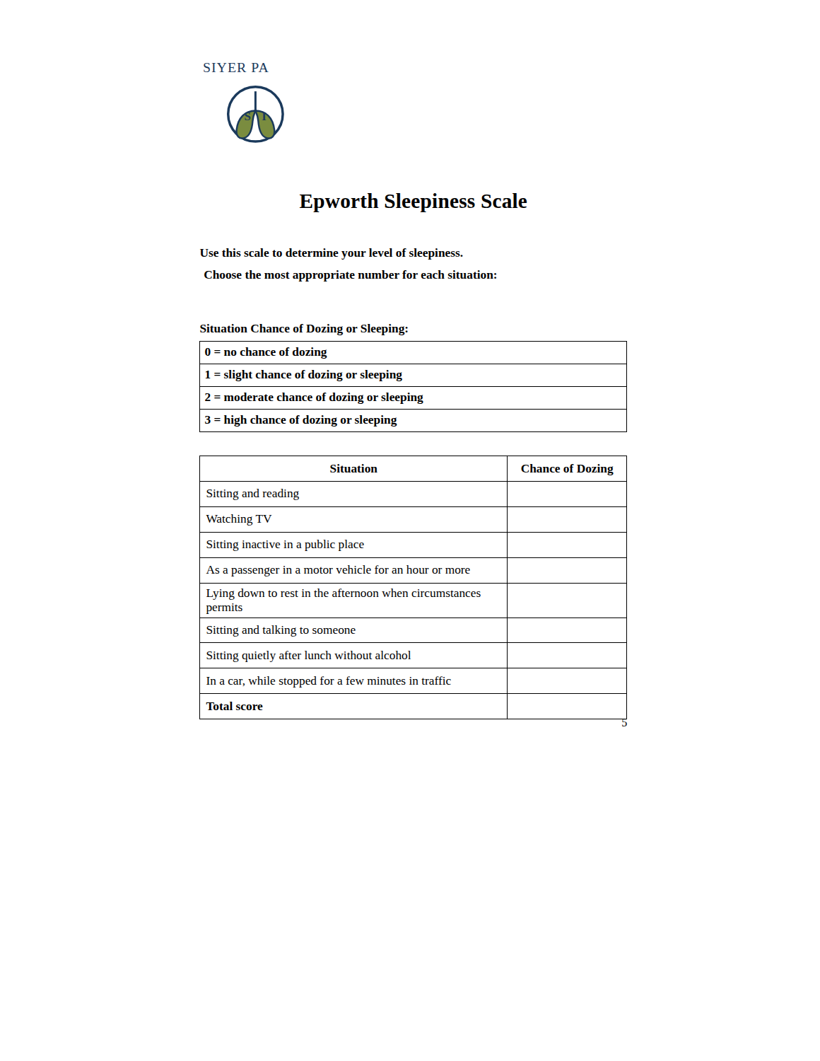SIYER PA S I
Epworth Sleepiness Scale
Use this scale to determine your level of sleepiness.
Choose the most appropriate number for each situation:
Situation Chance of Dozing or Sleeping:
| 0 = no chance of dozing |
| 1 = slight chance of dozing or sleeping |
| 2 = moderate chance of dozing or sleeping |
| 3 = high chance of dozing or sleeping |
| Situation | Chance of Dozing |
| --- | --- |
| Sitting and reading | |
| Watching TV | |
| Sitting inactive in a public place | |
| As a passenger in a motor vehicle for an hour or more | |
| Lying down to rest in the afternoon when circumstances permits | |
| Sitting and talking to someone | |
| Sitting quietly after lunch without alcohol | |
| In a car, while stopped for a few minutes in traffic | |
| Total score | |
5